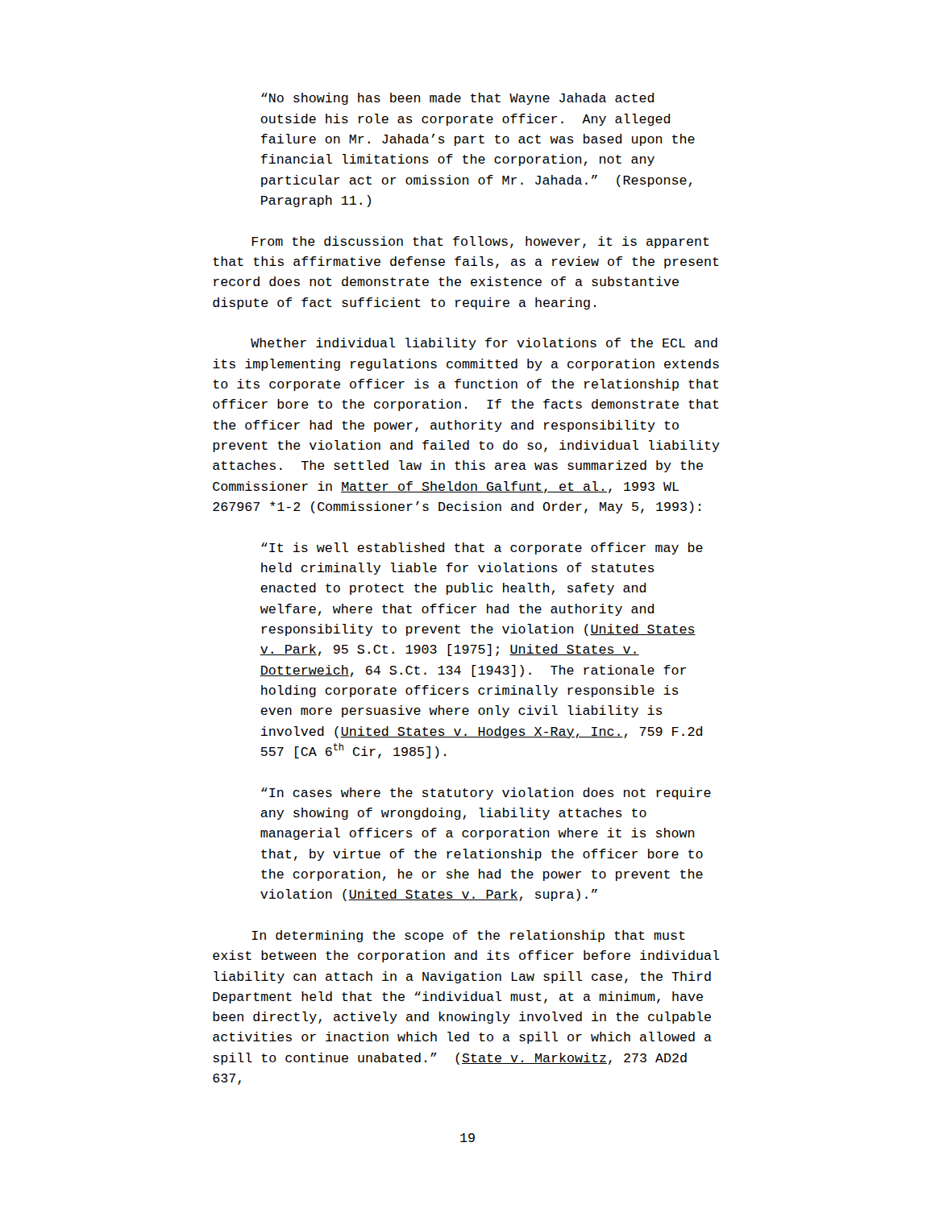“No showing has been made that Wayne Jahada acted outside his role as corporate officer. Any alleged failure on Mr. Jahada’s part to act was based upon the financial limitations of the corporation, not any particular act or omission of Mr. Jahada.” (Response, Paragraph 11.)
From the discussion that follows, however, it is apparent that this affirmative defense fails, as a review of the present record does not demonstrate the existence of a substantive dispute of fact sufficient to require a hearing.
Whether individual liability for violations of the ECL and its implementing regulations committed by a corporation extends to its corporate officer is a function of the relationship that officer bore to the corporation. If the facts demonstrate that the officer had the power, authority and responsibility to prevent the violation and failed to do so, individual liability attaches. The settled law in this area was summarized by the Commissioner in Matter of Sheldon Galfunt, et al., 1993 WL 267967 *1-2 (Commissioner’s Decision and Order, May 5, 1993):
“It is well established that a corporate officer may be held criminally liable for violations of statutes enacted to protect the public health, safety and welfare, where that officer had the authority and responsibility to prevent the violation (United States v. Park, 95 S.Ct. 1903 [1975]; United States v. Dotterweich, 64 S.Ct. 134 [1943]). The rationale for holding corporate officers criminally responsible is even more persuasive where only civil liability is involved (United States v. Hodges X-Ray, Inc., 759 F.2d 557 [CA 6th Cir, 1985]).
“In cases where the statutory violation does not require any showing of wrongdoing, liability attaches to managerial officers of a corporation where it is shown that, by virtue of the relationship the officer bore to the corporation, he or she had the power to prevent the violation (United States v. Park, supra).”
In determining the scope of the relationship that must exist between the corporation and its officer before individual liability can attach in a Navigation Law spill case, the Third Department held that the “individual must, at a minimum, have been directly, actively and knowingly involved in the culpable activities or inaction which led to a spill or which allowed a spill to continue unabated.” (State v. Markowitz, 273 AD2d 637,
19